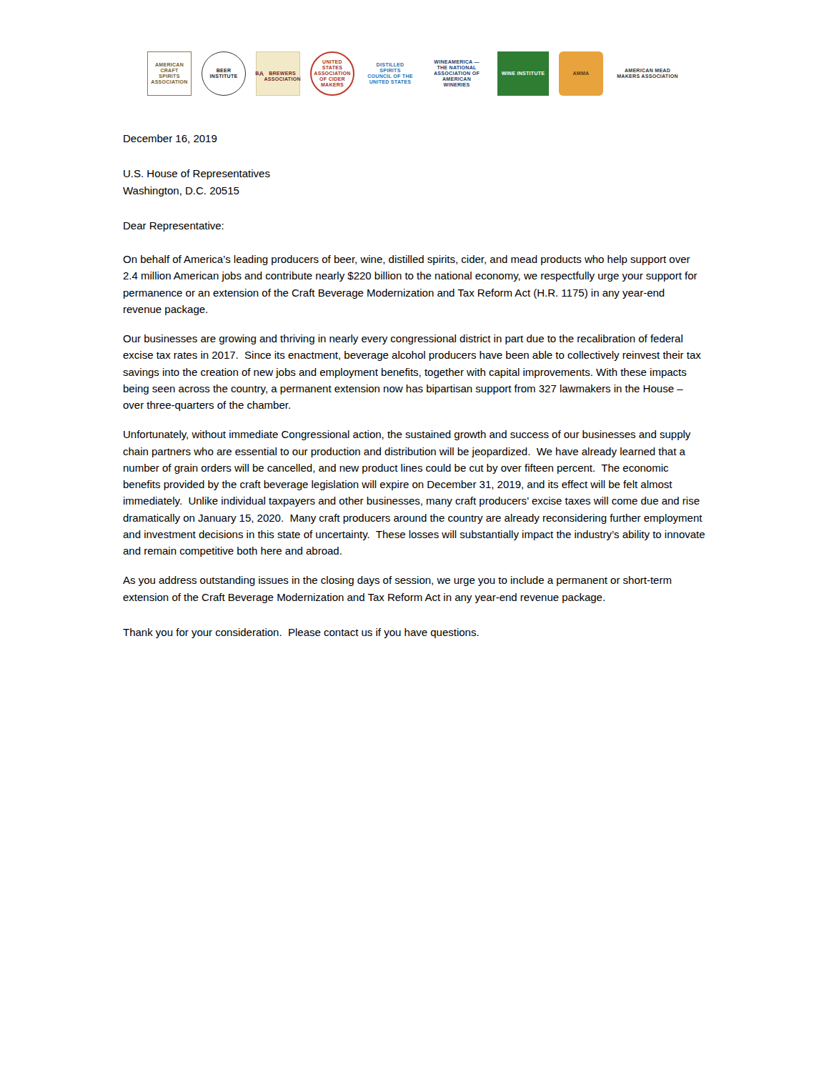American Craft Spirits Association
Beer Institute
BA
Brewers Association
United States Association of Cider Makers
Distilled Spirits Council of the United States
WineAmerica — The National Association of American Wineries
Wine Institute
AMMA
American Mead Makers Association
December 16, 2019
U.S. House of Representatives
Washington, D.C. 20515
Dear Representative:
On behalf of America’s leading producers of beer, wine, distilled spirits, cider, and mead products who help support over 2.4 million American jobs and contribute nearly $220 billion to the national economy, we respectfully urge your support for permanence or an extension of the Craft Beverage Modernization and Tax Reform Act (H.R. 1175) in any year-end revenue package.
Our businesses are growing and thriving in nearly every congressional district in part due to the recalibration of federal excise tax rates in 2017. Since its enactment, beverage alcohol producers have been able to collectively reinvest their tax savings into the creation of new jobs and employment benefits, together with capital improvements. With these impacts being seen across the country, a permanent extension now has bipartisan support from 327 lawmakers in the House – over three-quarters of the chamber.
Unfortunately, without immediate Congressional action, the sustained growth and success of our businesses and supply chain partners who are essential to our production and distribution will be jeopardized. We have already learned that a number of grain orders will be cancelled, and new product lines could be cut by over fifteen percent. The economic benefits provided by the craft beverage legislation will expire on December 31, 2019, and its effect will be felt almost immediately. Unlike individual taxpayers and other businesses, many craft producers’ excise taxes will come due and rise dramatically on January 15, 2020. Many craft producers around the country are already reconsidering further employment and investment decisions in this state of uncertainty. These losses will substantially impact the industry’s ability to innovate and remain competitive both here and abroad.
As you address outstanding issues in the closing days of session, we urge you to include a permanent or short-term extension of the Craft Beverage Modernization and Tax Reform Act in any year-end revenue package.
Thank you for your consideration. Please contact us if you have questions.